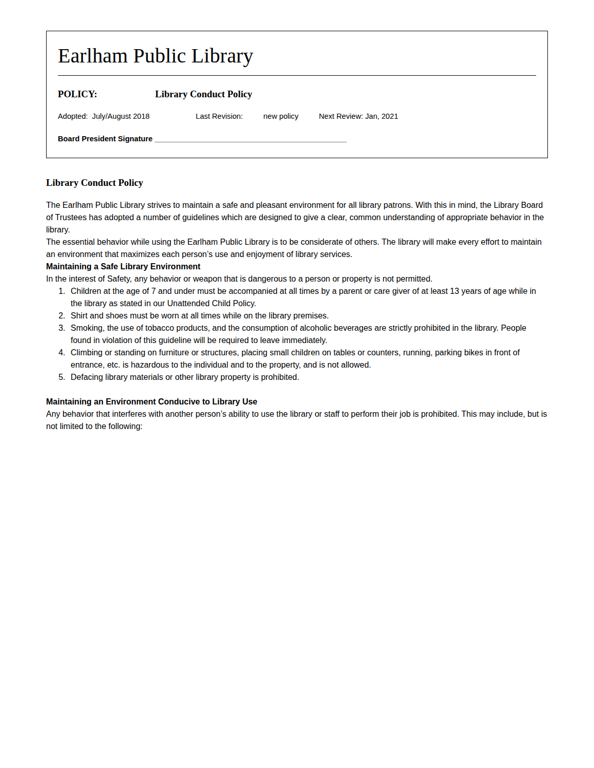Earlham Public Library
POLICY: Library Conduct Policy
Adopted: July/August 2018 Last Revision: new policy Next Review: Jan, 2021
Board President Signature ______________________________________________
Library Conduct Policy
The Earlham Public Library strives to maintain a safe and pleasant environment for all library patrons. With this in mind, the Library Board of Trustees has adopted a number of guidelines which are designed to give a clear, common understanding of appropriate behavior in the library.
The essential behavior while using the Earlham Public Library is to be considerate of others. The library will make every effort to maintain an environment that maximizes each person’s use and enjoyment of library services.
Maintaining a Safe Library Environment
In the interest of Safety, any behavior or weapon that is dangerous to a person or property is not permitted.
Children at the age of 7 and under must be accompanied at all times by a parent or care giver of at least 13 years of age while in the library as stated in our Unattended Child Policy.
Shirt and shoes must be worn at all times while on the library premises.
Smoking, the use of tobacco products, and the consumption of alcoholic beverages are strictly prohibited in the library. People found in violation of this guideline will be required to leave immediately.
Climbing or standing on furniture or structures, placing small children on tables or counters, running, parking bikes in front of entrance, etc. is hazardous to the individual and to the property, and is not allowed.
Defacing library materials or other library property is prohibited.
Maintaining an Environment Conducive to Library Use
Any behavior that interferes with another person’s ability to use the library or staff to perform their job is prohibited. This may include, but is not limited to the following: